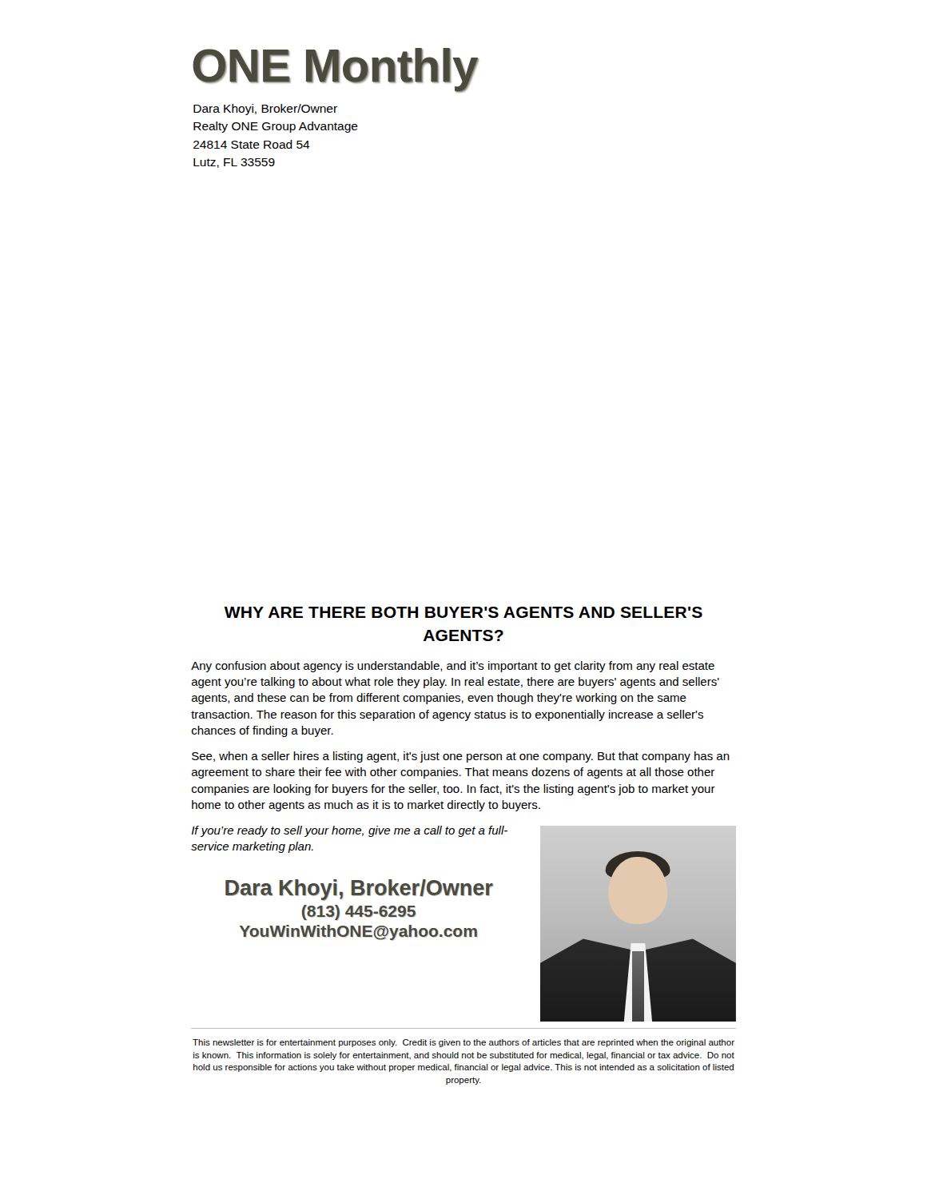ONE Monthly
Dara Khoyi, Broker/Owner
Realty ONE Group Advantage
24814 State Road 54
Lutz, FL 33559
WHY ARE THERE BOTH BUYER'S AGENTS AND SELLER'S AGENTS?
Any confusion about agency is understandable, and it’s important to get clarity from any real estate agent you’re talking to about what role they play. In real estate, there are buyers' agents and sellers' agents, and these can be from different companies, even though they're working on the same transaction. The reason for this separation of agency status is to exponentially increase a seller's chances of finding a buyer.
See, when a seller hires a listing agent, it's just one person at one company. But that company has an agreement to share their fee with other companies. That means dozens of agents at all those other companies are looking for buyers for the seller, too. In fact, it's the listing agent's job to market your home to other agents as much as it is to market directly to buyers.
If you’re ready to sell your home, give me a call to get a full-service marketing plan.
Dara Khoyi, Broker/Owner
(813) 445-6295
YouWinWithONE@yahoo.com
This newsletter is for entertainment purposes only. Credit is given to the authors of articles that are reprinted when the original author is known. This information is solely for entertainment, and should not be substituted for medical, legal, financial or tax advice. Do not hold us responsible for actions you take without proper medical, financial or legal advice. This is not intended as a solicitation of listed property.